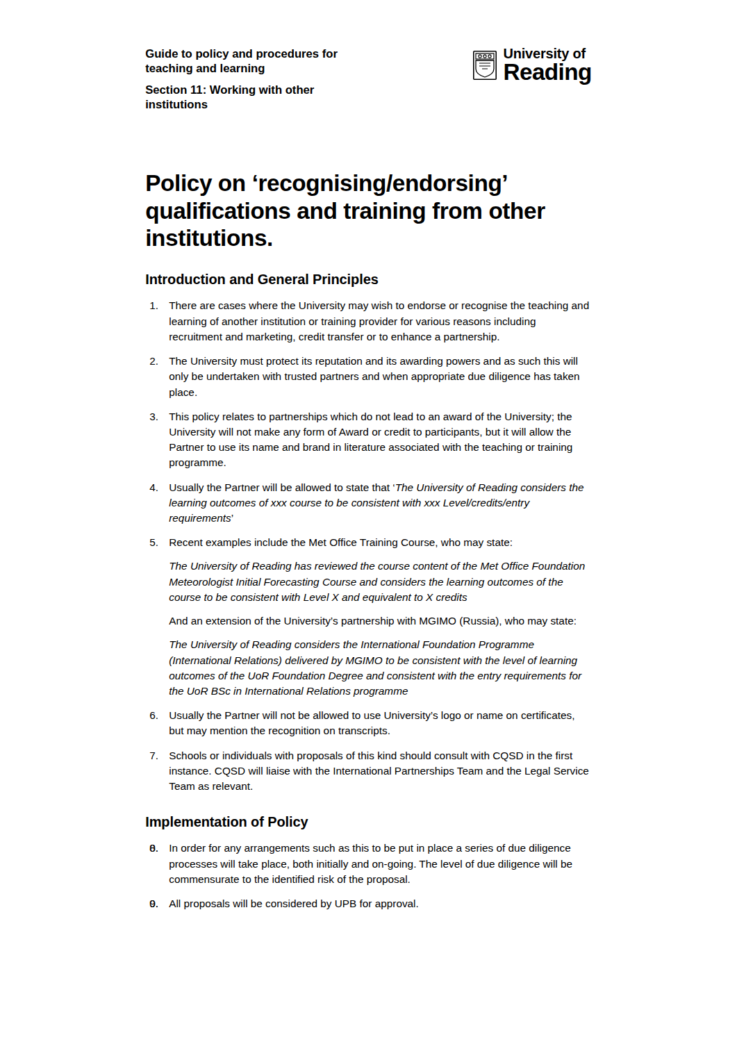Guide to policy and procedures for
teaching and learning
Section 11: Working with other
institutions
University of Reading
Policy on ‘recognising/endorsing’ qualifications and training from other institutions.
Introduction and General Principles
There are cases where the University may wish to endorse or recognise the teaching and learning of another institution or training provider for various reasons including recruitment and marketing, credit transfer or to enhance a partnership.
The University must protect its reputation and its awarding powers and as such this will only be undertaken with trusted partners and when appropriate due diligence has taken place.
This policy relates to partnerships which do not lead to an award of the University; the University will not make any form of Award or credit to participants, but it will allow the Partner to use its name and brand in literature associated with the teaching or training programme.
Usually the Partner will be allowed to state that ‘The University of Reading considers the learning outcomes of xxx course to be consistent with xxx Level/credits/entry requirements’
Recent examples include the Met Office Training Course, who may state:
The University of Reading has reviewed the course content of the Met Office Foundation Meteorologist Initial Forecasting Course and considers the learning outcomes of the course to be consistent with Level X and equivalent to X credits
And an extension of the University’s partnership with MGIMO (Russia), who may state:
The University of Reading considers the International Foundation Programme (International Relations) delivered by MGIMO to be consistent with the level of learning outcomes of the UoR Foundation Degree and consistent with the entry requirements for the UoR BSc in International Relations programme
Usually the Partner will not be allowed to use University’s logo or name on certificates, but may mention the recognition on transcripts.
Schools or individuals with proposals of this kind should consult with CQSD in the first instance. CQSD will liaise with the International Partnerships Team and the Legal Service Team as relevant.
Implementation of Policy
8. In order for any arrangements such as this to be put in place a series of due diligence processes will take place, both initially and on-going. The level of due diligence will be commensurate to the identified risk of the proposal.
9. All proposals will be considered by UPB for approval.